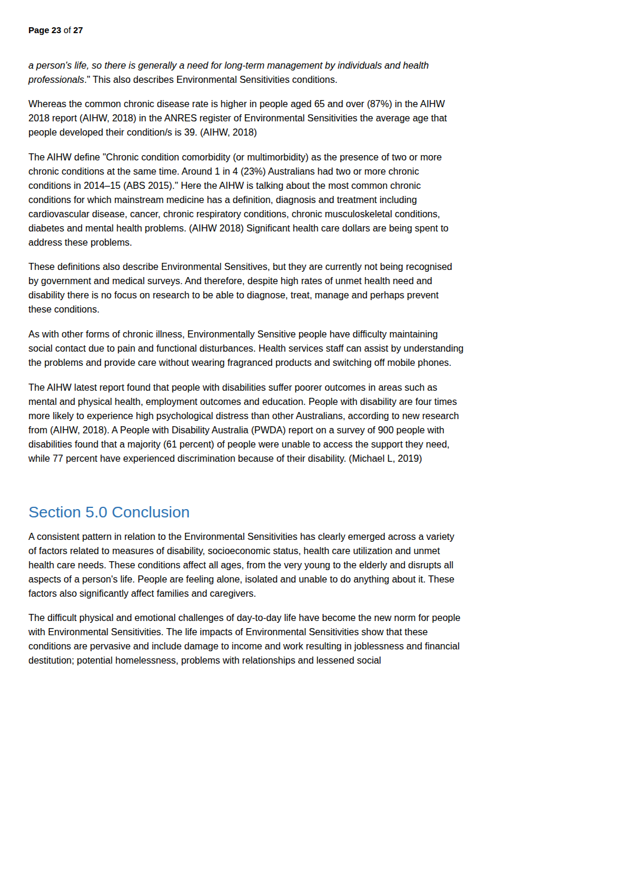Page 23 of 27
a person's life, so there is generally a need for long-term management by individuals and health professionals." This also describes Environmental Sensitivities conditions.
Whereas the common chronic disease rate is higher in people aged 65 and over (87%) in the AIHW 2018 report (AIHW, 2018) in the ANRES register of Environmental Sensitivities the average age that people developed their condition/s is 39. (AIHW, 2018)
The AIHW define "Chronic condition comorbidity (or multimorbidity) as the presence of two or more chronic conditions at the same time. Around 1 in 4 (23%) Australians had two or more chronic conditions in 2014–15 (ABS 2015)." Here the AIHW is talking about the most common chronic conditions for which mainstream medicine has a definition, diagnosis and treatment including cardiovascular disease, cancer, chronic respiratory conditions, chronic musculoskeletal conditions, diabetes and mental health problems. (AIHW 2018) Significant health care dollars are being spent to address these problems.
These definitions also describe Environmental Sensitives, but they are currently not being recognised by government and medical surveys. And therefore, despite high rates of unmet health need and disability there is no focus on research to be able to diagnose, treat, manage and perhaps prevent these conditions.
As with other forms of chronic illness, Environmentally Sensitive people have difficulty maintaining social contact due to pain and functional disturbances. Health services staff can assist by understanding the problems and provide care without wearing fragranced products and switching off mobile phones.
The AIHW latest report found that people with disabilities suffer poorer outcomes in areas such as mental and physical health, employment outcomes and education. People with disability are four times more likely to experience high psychological distress than other Australians, according to new research from (AIHW, 2018). A People with Disability Australia (PWDA) report on a survey of 900 people with disabilities found that a majority (61 percent) of people were unable to access the support they need, while 77 percent have experienced discrimination because of their disability. (Michael L, 2019)
Section 5.0 Conclusion
A consistent pattern in relation to the Environmental Sensitivities has clearly emerged across a variety of factors related to measures of disability, socioeconomic status, health care utilization and unmet health care needs. These conditions affect all ages, from the very young to the elderly and disrupts all aspects of a person's life. People are feeling alone, isolated and unable to do anything about it. These factors also significantly affect families and caregivers.
The difficult physical and emotional challenges of day-to-day life have become the new norm for people with Environmental Sensitivities. The life impacts of Environmental Sensitivities show that these conditions are pervasive and include damage to income and work resulting in joblessness and financial destitution; potential homelessness, problems with relationships and lessened social